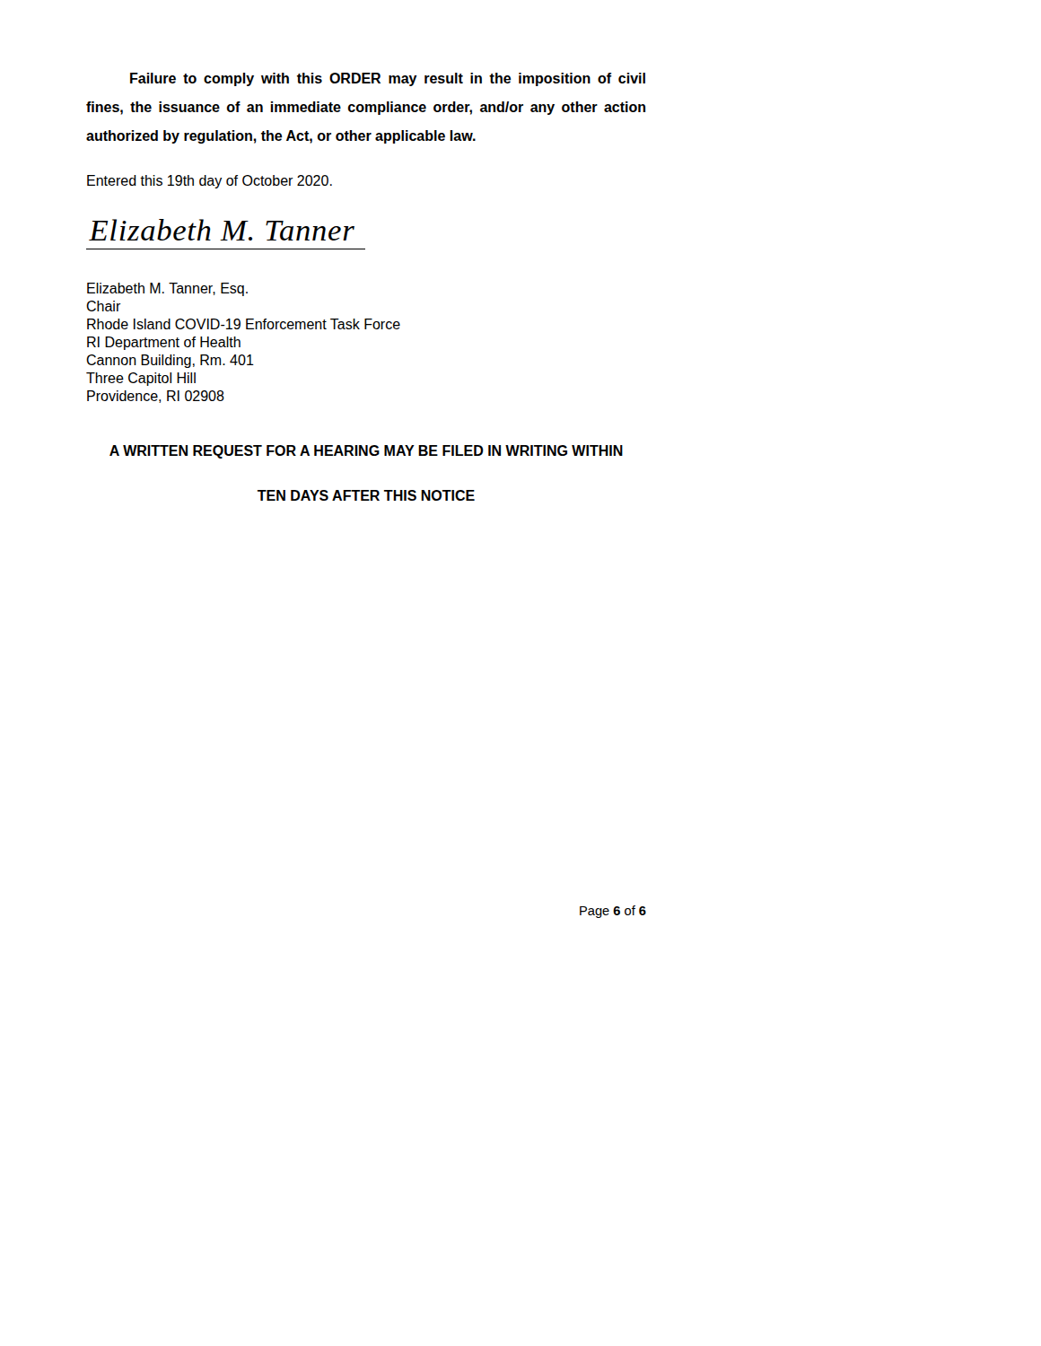Failure to comply with this ORDER may result in the imposition of civil fines, the issuance of an immediate compliance order, and/or any other action authorized by regulation, the Act, or other applicable law.
Entered this 19th day of October 2020.
Elizabeth M. Tanner
Elizabeth M. Tanner, Esq.
Chair
Rhode Island COVID-19 Enforcement Task Force
RI Department of Health
Cannon Building, Rm. 401
Three Capitol Hill
Providence, RI 02908
A WRITTEN REQUEST FOR A HEARING MAY BE FILED IN WRITING WITHIN
TEN DAYS AFTER THIS NOTICE
Page 6 of 6